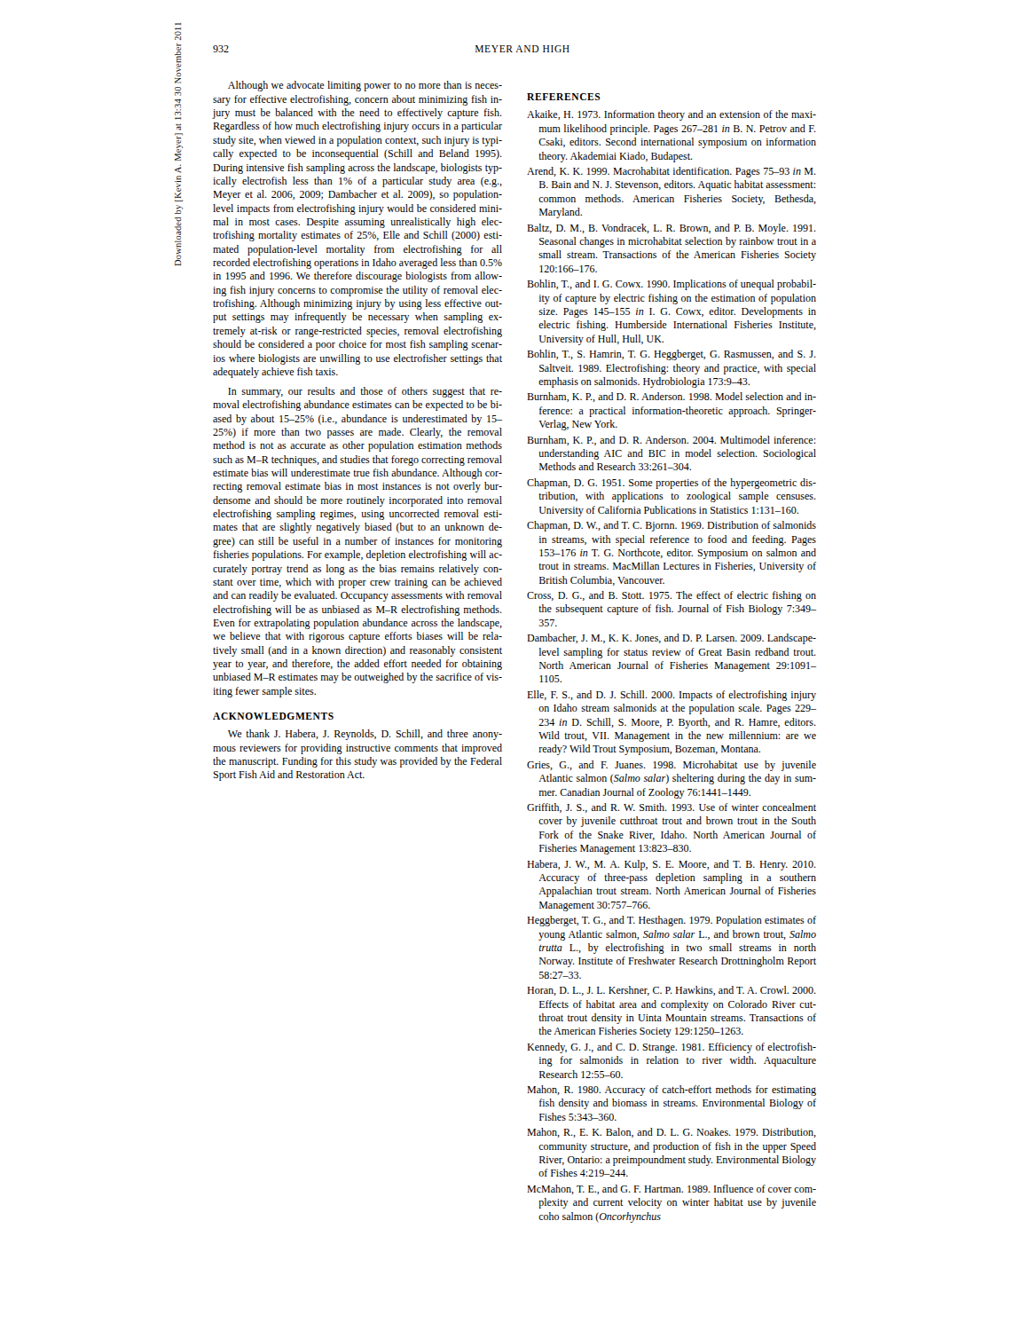Downloaded by [Kevin A. Meyer] at 13:34 30 November 2011
932
MEYER AND HIGH
Although we advocate limiting power to no more than is necessary for effective electrofishing, concern about minimizing fish injury must be balanced with the need to effectively capture fish. Regardless of how much electrofishing injury occurs in a particular study site, when viewed in a population context, such injury is typically expected to be inconsequential (Schill and Beland 1995). During intensive fish sampling across the landscape, biologists typically electrofish less than 1% of a particular study area (e.g., Meyer et al. 2006, 2009; Dambacher et al. 2009), so population-level impacts from electrofishing injury would be considered minimal in most cases. Despite assuming unrealistically high electrofishing mortality estimates of 25%, Elle and Schill (2000) estimated population-level mortality from electrofishing for all recorded electrofishing operations in Idaho averaged less than 0.5% in 1995 and 1996. We therefore discourage biologists from allowing fish injury concerns to compromise the utility of removal electrofishing. Although minimizing injury by using less effective output settings may infrequently be necessary when sampling extremely at-risk or range-restricted species, removal electrofishing should be considered a poor choice for most fish sampling scenarios where biologists are unwilling to use electrofisher settings that adequately achieve fish taxis.
In summary, our results and those of others suggest that removal electrofishing abundance estimates can be expected to be biased by about 15–25% (i.e., abundance is underestimated by 15–25%) if more than two passes are made. Clearly, the removal method is not as accurate as other population estimation methods such as M–R techniques, and studies that forego correcting removal estimate bias will underestimate true fish abundance. Although correcting removal estimate bias in most instances is not overly burdensome and should be more routinely incorporated into removal electrofishing sampling regimes, using uncorrected removal estimates that are slightly negatively biased (but to an unknown degree) can still be useful in a number of instances for monitoring fisheries populations. For example, depletion electrofishing will accurately portray trend as long as the bias remains relatively constant over time, which with proper crew training can be achieved and can readily be evaluated. Occupancy assessments with removal electrofishing will be as unbiased as M–R electrofishing methods. Even for extrapolating population abundance across the landscape, we believe that with rigorous capture efforts biases will be relatively small (and in a known direction) and reasonably consistent year to year, and therefore, the added effort needed for obtaining unbiased M–R estimates may be outweighed by the sacrifice of visiting fewer sample sites.
ACKNOWLEDGMENTS
We thank J. Habera, J. Reynolds, D. Schill, and three anonymous reviewers for providing instructive comments that improved the manuscript. Funding for this study was provided by the Federal Sport Fish Aid and Restoration Act.
REFERENCES
Akaike, H. 1973. Information theory and an extension of the maximum likelihood principle. Pages 267–281 in B. N. Petrov and F. Csaki, editors. Second international symposium on information theory. Akademiai Kiado, Budapest.
Arend, K. K. 1999. Macrohabitat identification. Pages 75–93 in M. B. Bain and N. J. Stevenson, editors. Aquatic habitat assessment: common methods. American Fisheries Society, Bethesda, Maryland.
Baltz, D. M., B. Vondracek, L. R. Brown, and P. B. Moyle. 1991. Seasonal changes in microhabitat selection by rainbow trout in a small stream. Transactions of the American Fisheries Society 120:166–176.
Bohlin, T., and I. G. Cowx. 1990. Implications of unequal probability of capture by electric fishing on the estimation of population size. Pages 145–155 in I. G. Cowx, editor. Developments in electric fishing. Humberside International Fisheries Institute, University of Hull, Hull, UK.
Bohlin, T., S. Hamrin, T. G. Heggberget, G. Rasmussen, and S. J. Saltveit. 1989. Electrofishing: theory and practice, with special emphasis on salmonids. Hydrobiologia 173:9–43.
Burnham, K. P., and D. R. Anderson. 1998. Model selection and inference: a practical information-theoretic approach. Springer-Verlag, New York.
Burnham, K. P., and D. R. Anderson. 2004. Multimodel inference: understanding AIC and BIC in model selection. Sociological Methods and Research 33:261–304.
Chapman, D. G. 1951. Some properties of the hypergeometric distribution, with applications to zoological sample censuses. University of California Publications in Statistics 1:131–160.
Chapman, D. W., and T. C. Bjornn. 1969. Distribution of salmonids in streams, with special reference to food and feeding. Pages 153–176 in T. G. Northcote, editor. Symposium on salmon and trout in streams. MacMillan Lectures in Fisheries, University of British Columbia, Vancouver.
Cross, D. G., and B. Stott. 1975. The effect of electric fishing on the subsequent capture of fish. Journal of Fish Biology 7:349–357.
Dambacher, J. M., K. K. Jones, and D. P. Larsen. 2009. Landscape-level sampling for status review of Great Basin redband trout. North American Journal of Fisheries Management 29:1091–1105.
Elle, F. S., and D. J. Schill. 2000. Impacts of electrofishing injury on Idaho stream salmonids at the population scale. Pages 229–234 in D. Schill, S. Moore, P. Byorth, and R. Hamre, editors. Wild trout, VII. Management in the new millennium: are we ready? Wild Trout Symposium, Bozeman, Montana.
Gries, G., and F. Juanes. 1998. Microhabitat use by juvenile Atlantic salmon (Salmo salar) sheltering during the day in summer. Canadian Journal of Zoology 76:1441–1449.
Griffith, J. S., and R. W. Smith. 1993. Use of winter concealment cover by juvenile cutthroat trout and brown trout in the South Fork of the Snake River, Idaho. North American Journal of Fisheries Management 13:823–830.
Habera, J. W., M. A. Kulp, S. E. Moore, and T. B. Henry. 2010. Accuracy of three-pass depletion sampling in a southern Appalachian trout stream. North American Journal of Fisheries Management 30:757–766.
Heggberget, T. G., and T. Hesthagen. 1979. Population estimates of young Atlantic salmon, Salmo salar L., and brown trout, Salmo trutta L., by electrofishing in two small streams in north Norway. Institute of Freshwater Research Drottningholm Report 58:27–33.
Horan, D. L., J. L. Kershner, C. P. Hawkins, and T. A. Crowl. 2000. Effects of habitat area and complexity on Colorado River cutthroat trout density in Uinta Mountain streams. Transactions of the American Fisheries Society 129:1250–1263.
Kennedy, G. J., and C. D. Strange. 1981. Efficiency of electrofishing for salmonids in relation to river width. Aquaculture Research 12:55–60.
Mahon, R. 1980. Accuracy of catch-effort methods for estimating fish density and biomass in streams. Environmental Biology of Fishes 5:343–360.
Mahon, R., E. K. Balon, and D. L. G. Noakes. 1979. Distribution, community structure, and production of fish in the upper Speed River, Ontario: a preimpoundment study. Environmental Biology of Fishes 4:219–244.
McMahon, T. E., and G. F. Hartman. 1989. Influence of cover complexity and current velocity on winter habitat use by juvenile coho salmon (Oncorhynchus